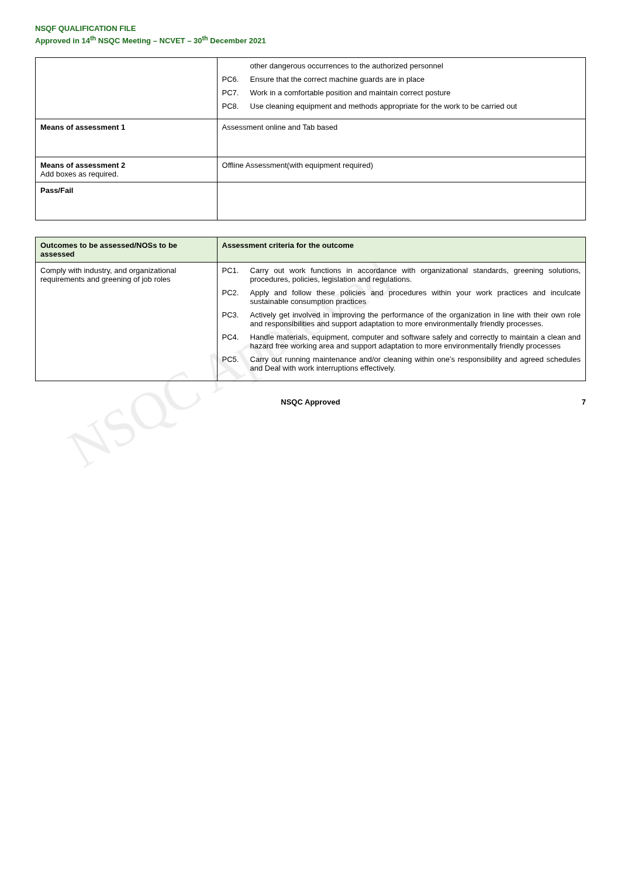NSQC Approved
NSQF QUALIFICATION FILE
Approved in 14th NSQC Meeting – NCVET – 30th December 2021
| | other dangerous occurrences to the authorized personnel PC6. Ensure that the correct machine guards are in place PC7. Work in a comfortable position and maintain correct posture PC8. Use cleaning equipment and methods appropriate for the work to be carried out |
| Means of assessment 1 | Assessment online and Tab based |
| Means of assessment 2 Add boxes as required. | Offline Assessment(with equipment required) |
| Pass/Fail | |
| Outcomes to be assessed/NOSs to be assessed | Assessment criteria for the outcome |
| Comply with industry, and organizational requirements and greening of job roles | PC1. Carry out work functions in accordance with organizational standards, greening solutions, procedures, policies, legislation and regulations. PC2. Apply and follow these policies and procedures within your work practices and inculcate sustainable consumption practices PC3. Actively get involved in improving the performance of the organization in line with their own role and responsibilities and support adaptation to more environmentally friendly processes. PC4. Handle materials, equipment, computer and software safely and correctly to maintain a clean and hazard free working area and support adaptation to more environmentally friendly processes PC5. Carry out running maintenance and/or cleaning within one’s responsibility and agreed schedules and Deal with work interruptions effectively. |
NSQC Approved 7